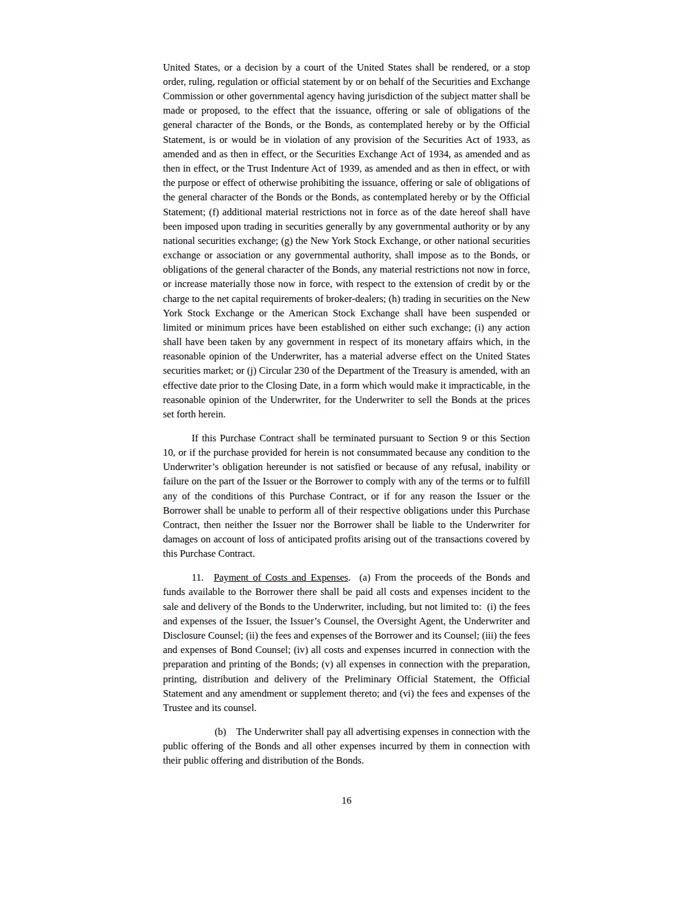United States, or a decision by a court of the United States shall be rendered, or a stop order, ruling, regulation or official statement by or on behalf of the Securities and Exchange Commission or other governmental agency having jurisdiction of the subject matter shall be made or proposed, to the effect that the issuance, offering or sale of obligations of the general character of the Bonds, or the Bonds, as contemplated hereby or by the Official Statement, is or would be in violation of any provision of the Securities Act of 1933, as amended and as then in effect, or the Securities Exchange Act of 1934, as amended and as then in effect, or the Trust Indenture Act of 1939, as amended and as then in effect, or with the purpose or effect of otherwise prohibiting the issuance, offering or sale of obligations of the general character of the Bonds or the Bonds, as contemplated hereby or by the Official Statement; (f) additional material restrictions not in force as of the date hereof shall have been imposed upon trading in securities generally by any governmental authority or by any national securities exchange; (g) the New York Stock Exchange, or other national securities exchange or association or any governmental authority, shall impose as to the Bonds, or obligations of the general character of the Bonds, any material restrictions not now in force, or increase materially those now in force, with respect to the extension of credit by or the charge to the net capital requirements of broker-dealers; (h) trading in securities on the New York Stock Exchange or the American Stock Exchange shall have been suspended or limited or minimum prices have been established on either such exchange; (i) any action shall have been taken by any government in respect of its monetary affairs which, in the reasonable opinion of the Underwriter, has a material adverse effect on the United States securities market; or (j) Circular 230 of the Department of the Treasury is amended, with an effective date prior to the Closing Date, in a form which would make it impracticable, in the reasonable opinion of the Underwriter, for the Underwriter to sell the Bonds at the prices set forth herein.
If this Purchase Contract shall be terminated pursuant to Section 9 or this Section 10, or if the purchase provided for herein is not consummated because any condition to the Underwriter’s obligation hereunder is not satisfied or because of any refusal, inability or failure on the part of the Issuer or the Borrower to comply with any of the terms or to fulfill any of the conditions of this Purchase Contract, or if for any reason the Issuer or the Borrower shall be unable to perform all of their respective obligations under this Purchase Contract, then neither the Issuer nor the Borrower shall be liable to the Underwriter for damages on account of loss of anticipated profits arising out of the transactions covered by this Purchase Contract.
11. Payment of Costs and Expenses. (a) From the proceeds of the Bonds and funds available to the Borrower there shall be paid all costs and expenses incident to the sale and delivery of the Bonds to the Underwriter, including, but not limited to: (i) the fees and expenses of the Issuer, the Issuer’s Counsel, the Oversight Agent, the Underwriter and Disclosure Counsel; (ii) the fees and expenses of the Borrower and its Counsel; (iii) the fees and expenses of Bond Counsel; (iv) all costs and expenses incurred in connection with the preparation and printing of the Bonds; (v) all expenses in connection with the preparation, printing, distribution and delivery of the Preliminary Official Statement, the Official Statement and any amendment or supplement thereto; and (vi) the fees and expenses of the Trustee and its counsel.
(b) The Underwriter shall pay all advertising expenses in connection with the public offering of the Bonds and all other expenses incurred by them in connection with their public offering and distribution of the Bonds.
16